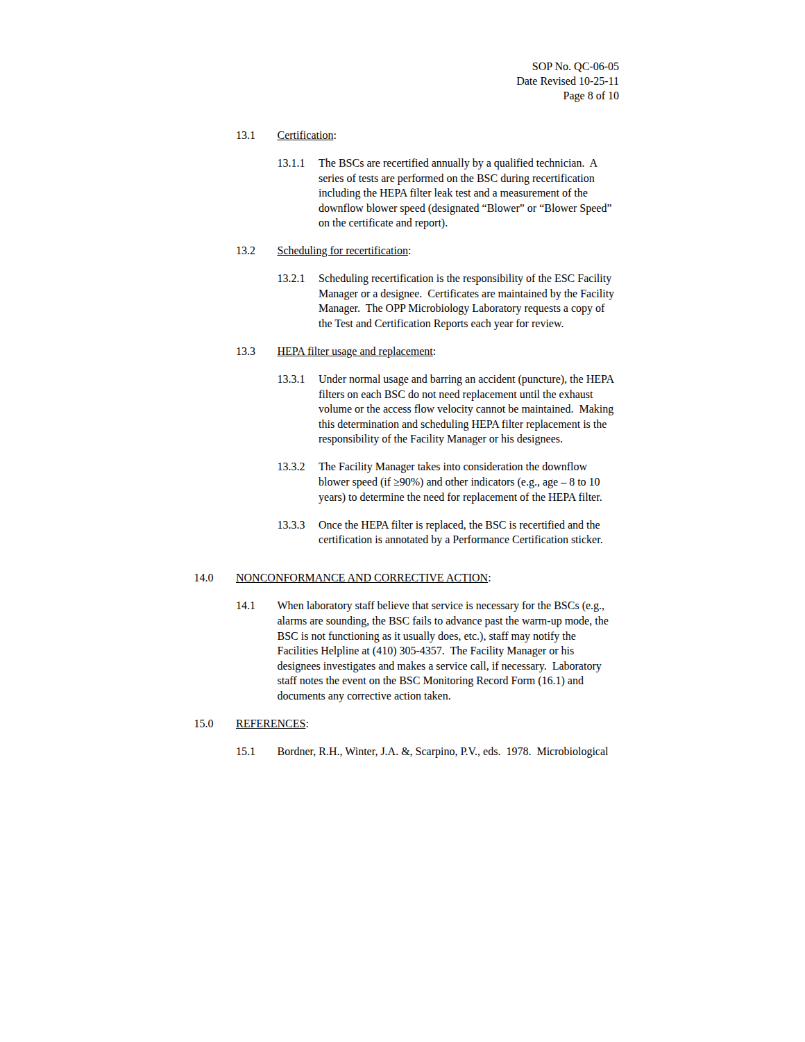SOP No. QC-06-05
Date Revised 10-25-11
Page 8 of 10
13.1
Certification:
13.1.1
The BSCs are recertified annually by a qualified technician. A series of tests are performed on the BSC during recertification including the HEPA filter leak test and a measurement of the downflow blower speed (designated “Blower” or “Blower Speed” on the certificate and report).
13.2
Scheduling for recertification:
13.2.1
Scheduling recertification is the responsibility of the ESC Facility Manager or a designee. Certificates are maintained by the Facility Manager. The OPP Microbiology Laboratory requests a copy of the Test and Certification Reports each year for review.
13.3
HEPA filter usage and replacement:
13.3.1
Under normal usage and barring an accident (puncture), the HEPA filters on each BSC do not need replacement until the exhaust volume or the access flow velocity cannot be maintained. Making this determination and scheduling HEPA filter replacement is the responsibility of the Facility Manager or his designees.
13.3.2
The Facility Manager takes into consideration the downflow blower speed (if ≥90%) and other indicators (e.g., age – 8 to 10 years) to determine the need for replacement of the HEPA filter.
13.3.3
Once the HEPA filter is replaced, the BSC is recertified and the certification is annotated by a Performance Certification sticker.
14.0
NONCONFORMANCE AND CORRECTIVE ACTION:
14.1
When laboratory staff believe that service is necessary for the BSCs (e.g., alarms are sounding, the BSC fails to advance past the warm-up mode, the BSC is not functioning as it usually does, etc.), staff may notify the Facilities Helpline at (410) 305-4357. The Facility Manager or his designees investigates and makes a service call, if necessary. Laboratory staff notes the event on the BSC Monitoring Record Form (16.1) and documents any corrective action taken.
15.0
REFERENCES:
15.1
Bordner, R.H., Winter, J.A. &, Scarpino, P.V., eds. 1978. Microbiological